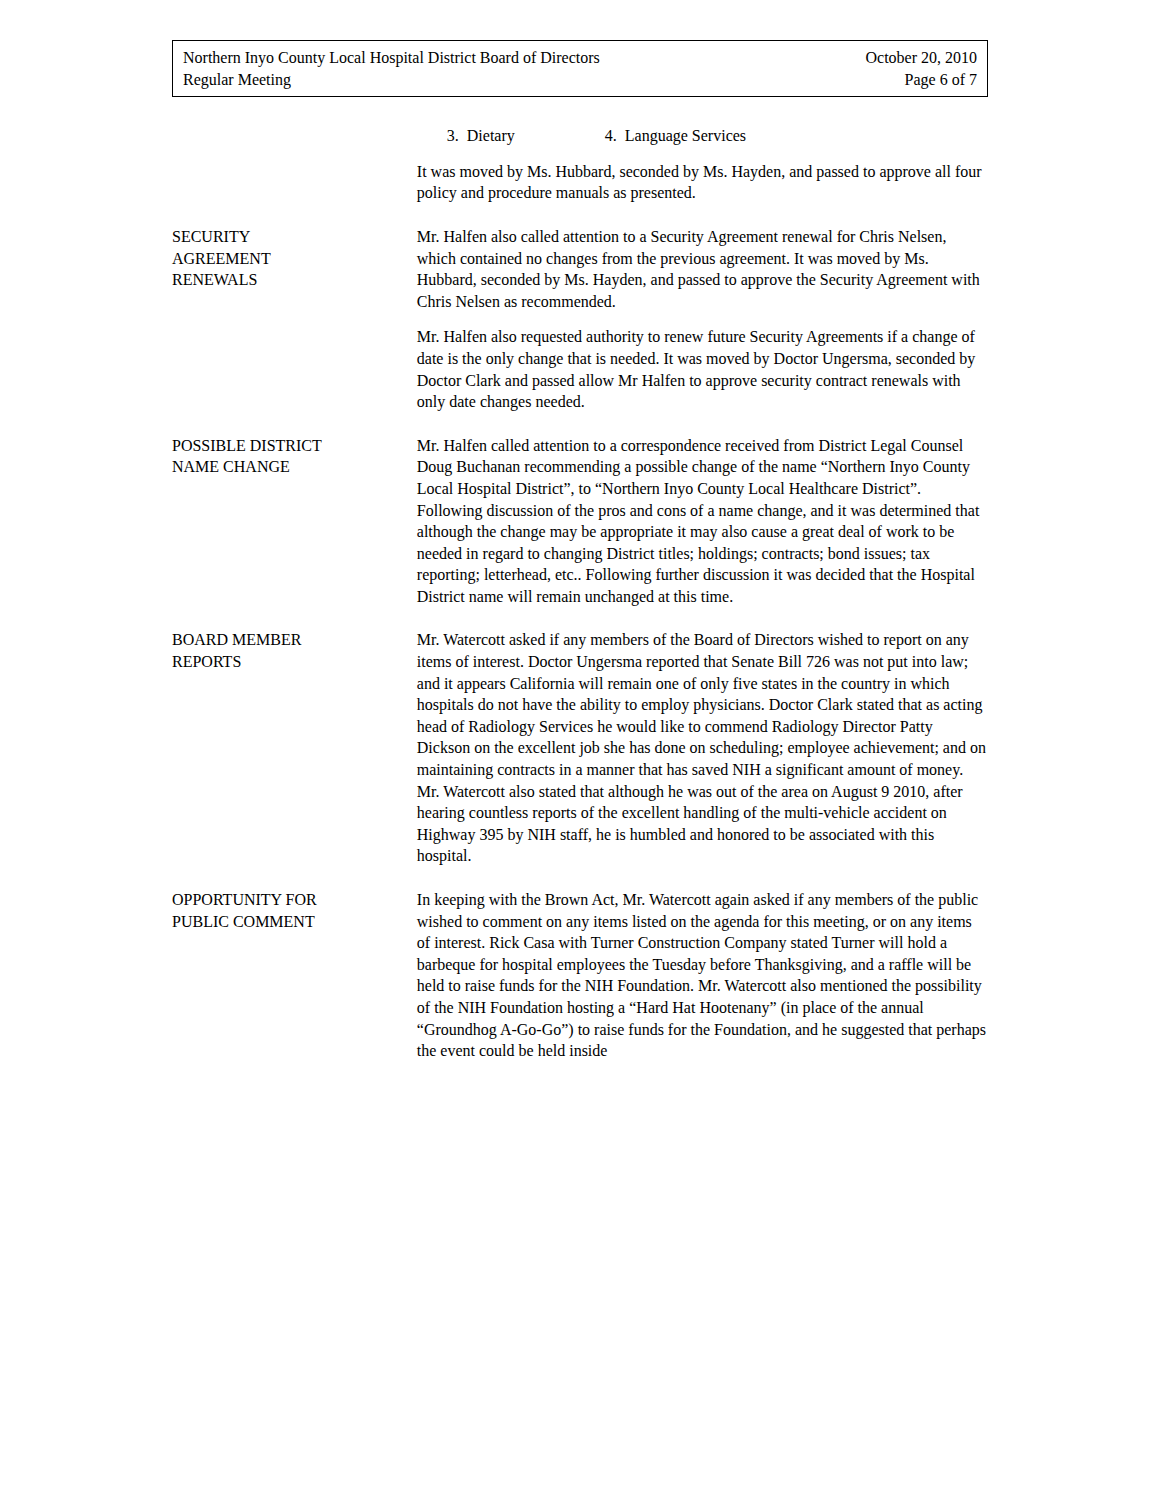Northern Inyo County Local Hospital District Board of Directors
October 20, 2010
Regular Meeting
Page 6 of 7
3. Dietary 4. Language Services
It was moved by Ms. Hubbard, seconded by Ms. Hayden, and passed to approve all four policy and procedure manuals as presented.
Security
Agreement
Renewals
Mr. Halfen also called attention to a Security Agreement renewal for Chris Nelsen, which contained no changes from the previous agreement. It was moved by Ms. Hubbard, seconded by Ms. Hayden, and passed to approve the Security Agreement with Chris Nelsen as recommended.
Mr. Halfen also requested authority to renew future Security Agreements if a change of date is the only change that is needed. It was moved by Doctor Ungersma, seconded by Doctor Clark and passed allow Mr Halfen to approve security contract renewals with only date changes needed.
Possible District
Name Change
Mr. Halfen called attention to a correspondence received from District Legal Counsel Doug Buchanan recommending a possible change of the name “Northern Inyo County Local Hospital District”, to “Northern Inyo County Local Healthcare District”. Following discussion of the pros and cons of a name change, and it was determined that although the change may be appropriate it may also cause a great deal of work to be needed in regard to changing District titles; holdings; contracts; bond issues; tax reporting; letterhead, etc.. Following further discussion it was decided that the Hospital District name will remain unchanged at this time.
Board Member
Reports
Mr. Watercott asked if any members of the Board of Directors wished to report on any items of interest. Doctor Ungersma reported that Senate Bill 726 was not put into law; and it appears California will remain one of only five states in the country in which hospitals do not have the ability to employ physicians. Doctor Clark stated that as acting head of Radiology Services he would like to commend Radiology Director Patty Dickson on the excellent job she has done on scheduling; employee achievement; and on maintaining contracts in a manner that has saved NIH a significant amount of money. Mr. Watercott also stated that although he was out of the area on August 9 2010, after hearing countless reports of the excellent handling of the multi-vehicle accident on Highway 395 by NIH staff, he is humbled and honored to be associated with this hospital.
Opportunity for
Public Comment
In keeping with the Brown Act, Mr. Watercott again asked if any members of the public wished to comment on any items listed on the agenda for this meeting, or on any items of interest. Rick Casa with Turner Construction Company stated Turner will hold a barbeque for hospital employees the Tuesday before Thanksgiving, and a raffle will be held to raise funds for the NIH Foundation. Mr. Watercott also mentioned the possibility of the NIH Foundation hosting a “Hard Hat Hootenany” (in place of the annual “Groundhog A-Go-Go”) to raise funds for the Foundation, and he suggested that perhaps the event could be held inside